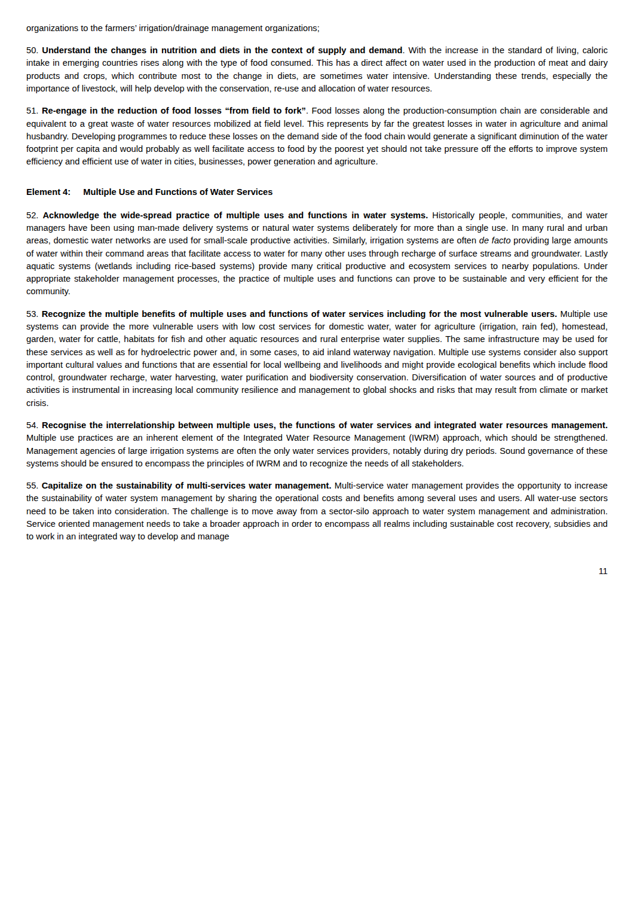organizations to the farmers’ irrigation/drainage management organizations;
50. Understand the changes in nutrition and diets in the context of supply and demand. With the increase in the standard of living, caloric intake in emerging countries rises along with the type of food consumed. This has a direct affect on water used in the production of meat and dairy products and crops, which contribute most to the change in diets, are sometimes water intensive. Understanding these trends, especially the importance of livestock, will help develop with the conservation, re-use and allocation of water resources.
51. Re-engage in the reduction of food losses “from field to fork”. Food losses along the production-consumption chain are considerable and equivalent to a great waste of water resources mobilized at field level. This represents by far the greatest losses in water in agriculture and animal husbandry. Developing programmes to reduce these losses on the demand side of the food chain would generate a significant diminution of the water footprint per capita and would probably as well facilitate access to food by the poorest yet should not take pressure off the efforts to improve system efficiency and efficient use of water in cities, businesses, power generation and agriculture.
Element 4: Multiple Use and Functions of Water Services
52. Acknowledge the wide-spread practice of multiple uses and functions in water systems. Historically people, communities, and water managers have been using man-made delivery systems or natural water systems deliberately for more than a single use. In many rural and urban areas, domestic water networks are used for small-scale productive activities. Similarly, irrigation systems are often de facto providing large amounts of water within their command areas that facilitate access to water for many other uses through recharge of surface streams and groundwater. Lastly aquatic systems (wetlands including rice-based systems) provide many critical productive and ecosystem services to nearby populations. Under appropriate stakeholder management processes, the practice of multiple uses and functions can prove to be sustainable and very efficient for the community.
53. Recognize the multiple benefits of multiple uses and functions of water services including for the most vulnerable users. Multiple use systems can provide the more vulnerable users with low cost services for domestic water, water for agriculture (irrigation, rain fed), homestead, garden, water for cattle, habitats for fish and other aquatic resources and rural enterprise water supplies. The same infrastructure may be used for these services as well as for hydroelectric power and, in some cases, to aid inland waterway navigation. Multiple use systems consider also support important cultural values and functions that are essential for local wellbeing and livelihoods and might provide ecological benefits which include flood control, groundwater recharge, water harvesting, water purification and biodiversity conservation. Diversification of water sources and of productive activities is instrumental in increasing local community resilience and management to global shocks and risks that may result from climate or market crisis.
54. Recognise the interrelationship between multiple uses, the functions of water services and integrated water resources management. Multiple use practices are an inherent element of the Integrated Water Resource Management (IWRM) approach, which should be strengthened. Management agencies of large irrigation systems are often the only water services providers, notably during dry periods. Sound governance of these systems should be ensured to encompass the principles of IWRM and to recognize the needs of all stakeholders.
55. Capitalize on the sustainability of multi-services water management. Multi-service water management provides the opportunity to increase the sustainability of water system management by sharing the operational costs and benefits among several uses and users. All water-use sectors need to be taken into consideration. The challenge is to move away from a sector-silo approach to water system management and administration. Service oriented management needs to take a broader approach in order to encompass all realms including sustainable cost recovery, subsidies and to work in an integrated way to develop and manage
11